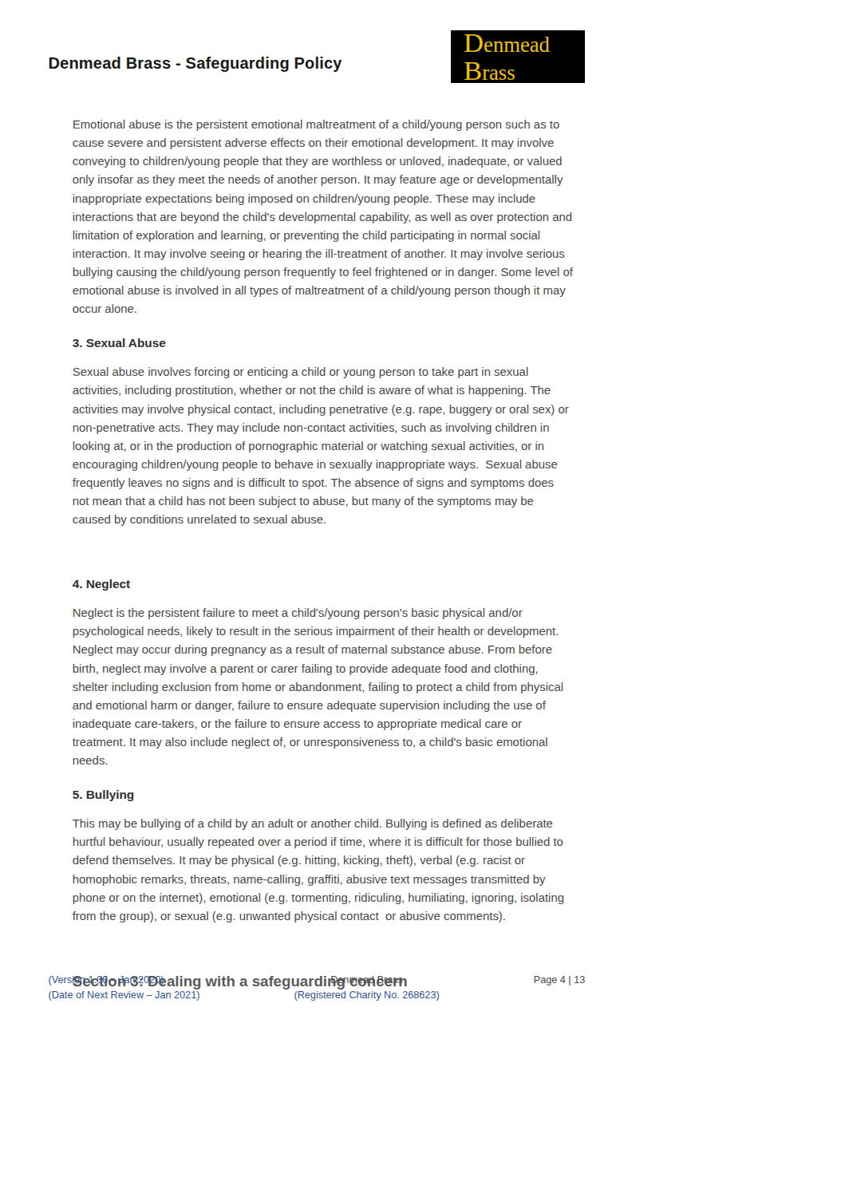Denmead
Brass
Denmead Brass - Safeguarding Policy
Emotional abuse is the persistent emotional maltreatment of a child/young person such as to cause severe and persistent adverse effects on their emotional development. It may involve conveying to children/young people that they are worthless or unloved, inadequate, or valued only insofar as they meet the needs of another person. It may feature age or developmentally inappropriate expectations being imposed on children/young people. These may include interactions that are beyond the child's developmental capability, as well as over protection and limitation of exploration and learning, or preventing the child participating in normal social interaction. It may involve seeing or hearing the ill-treatment of another. It may involve serious bullying causing the child/young person frequently to feel frightened or in danger. Some level of emotional abuse is involved in all types of maltreatment of a child/young person though it may occur alone.
3. Sexual Abuse
Sexual abuse involves forcing or enticing a child or young person to take part in sexual activities, including prostitution, whether or not the child is aware of what is happening. The activities may involve physical contact, including penetrative (e.g. rape, buggery or oral sex) or non-penetrative acts. They may include non-contact activities, such as involving children in looking at, or in the production of pornographic material or watching sexual activities, or in encouraging children/young people to behave in sexually inappropriate ways. Sexual abuse frequently leaves no signs and is difficult to spot. The absence of signs and symptoms does not mean that a child has not been subject to abuse, but many of the symptoms may be caused by conditions unrelated to sexual abuse.
4. Neglect
Neglect is the persistent failure to meet a child's/young person's basic physical and/or psychological needs, likely to result in the serious impairment of their health or development. Neglect may occur during pregnancy as a result of maternal substance abuse. From before birth, neglect may involve a parent or carer failing to provide adequate food and clothing, shelter including exclusion from home or abandonment, failing to protect a child from physical and emotional harm or danger, failure to ensure adequate supervision including the use of inadequate care-takers, or the failure to ensure access to appropriate medical care or treatment. It may also include neglect of, or unresponsiveness to, a child's basic emotional needs.
5. Bullying
This may be bullying of a child by an adult or another child. Bullying is defined as deliberate hurtful behaviour, usually repeated over a period if time, where it is difficult for those bullied to defend themselves. It may be physical (e.g. hitting, kicking, theft), verbal (e.g. racist or homophobic remarks, threats, name-calling, graffiti, abusive text messages transmitted by phone or on the internet), emotional (e.g. tormenting, ridiculing, humiliating, ignoring, isolating from the group), or sexual (e.g. unwanted physical contact or abusive comments).
Section 3: Dealing with a safeguarding concern
(Version 1.00 – Jan 2020)
(Date of Next Review – Jan 2021)
Denmead Brass
(Registered Charity No. 268623)
Page 4 | 13